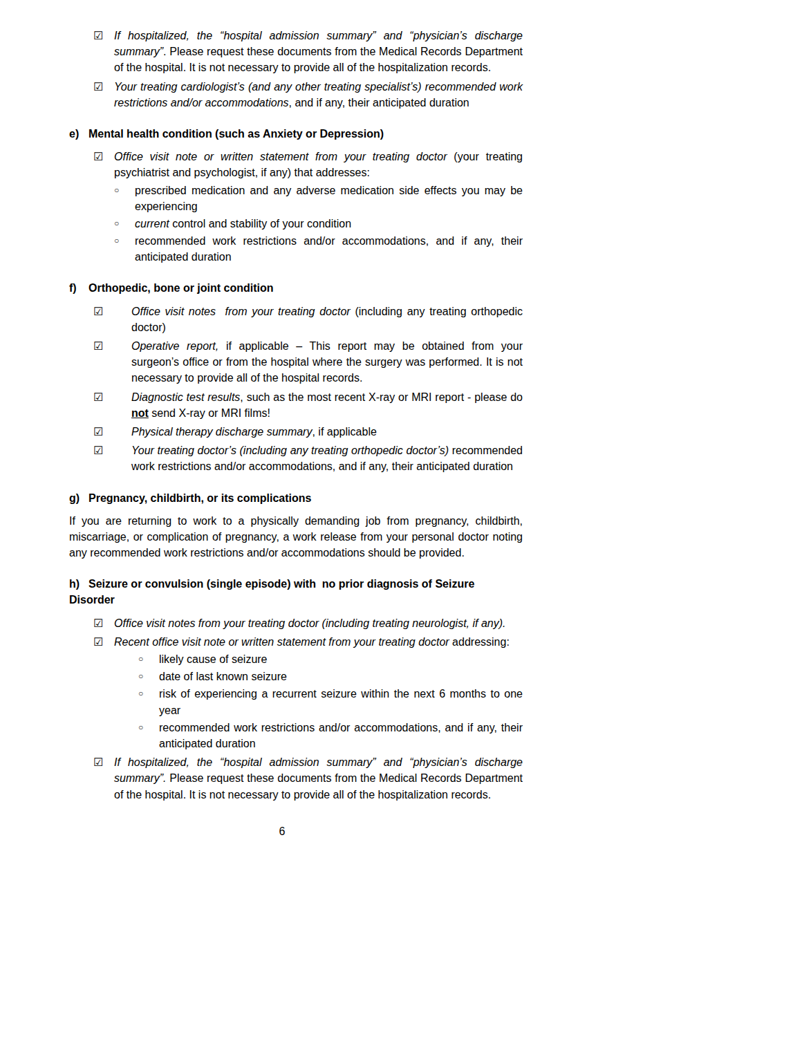If hospitalized, the “hospital admission summary” and “physician’s discharge summary”. Please request these documents from the Medical Records Department of the hospital. It is not necessary to provide all of the hospitalization records.
Your treating cardiologist’s (and any other treating specialist’s) recommended work restrictions and/or accommodations, and if any, their anticipated duration
e) Mental health condition (such as Anxiety or Depression)
Office visit note or written statement from your treating doctor (your treating psychiatrist and psychologist, if any) that addresses:
prescribed medication and any adverse medication side effects you may be experiencing
current control and stability of your condition
recommended work restrictions and/or accommodations, and if any, their anticipated duration
f) Orthopedic, bone or joint condition
Office visit notes from your treating doctor (including any treating orthopedic doctor)
Operative report, if applicable – This report may be obtained from your surgeon’s office or from the hospital where the surgery was performed. It is not necessary to provide all of the hospital records.
Diagnostic test results, such as the most recent X-ray or MRI report - please do not send X-ray or MRI films!
Physical therapy discharge summary, if applicable
Your treating doctor’s (including any treating orthopedic doctor’s) recommended work restrictions and/or accommodations, and if any, their anticipated duration
g) Pregnancy, childbirth, or its complications
If you are returning to work to a physically demanding job from pregnancy, childbirth, miscarriage, or complication of pregnancy, a work release from your personal doctor noting any recommended work restrictions and/or accommodations should be provided.
h) Seizure or convulsion (single episode) with no prior diagnosis of Seizure Disorder
Office visit notes from your treating doctor (including treating neurologist, if any).
Recent office visit note or written statement from your treating doctor addressing:
likely cause of seizure
date of last known seizure
risk of experiencing a recurrent seizure within the next 6 months to one year
recommended work restrictions and/or accommodations, and if any, their anticipated duration
If hospitalized, the “hospital admission summary” and “physician’s discharge summary”. Please request these documents from the Medical Records Department of the hospital. It is not necessary to provide all of the hospitalization records.
6